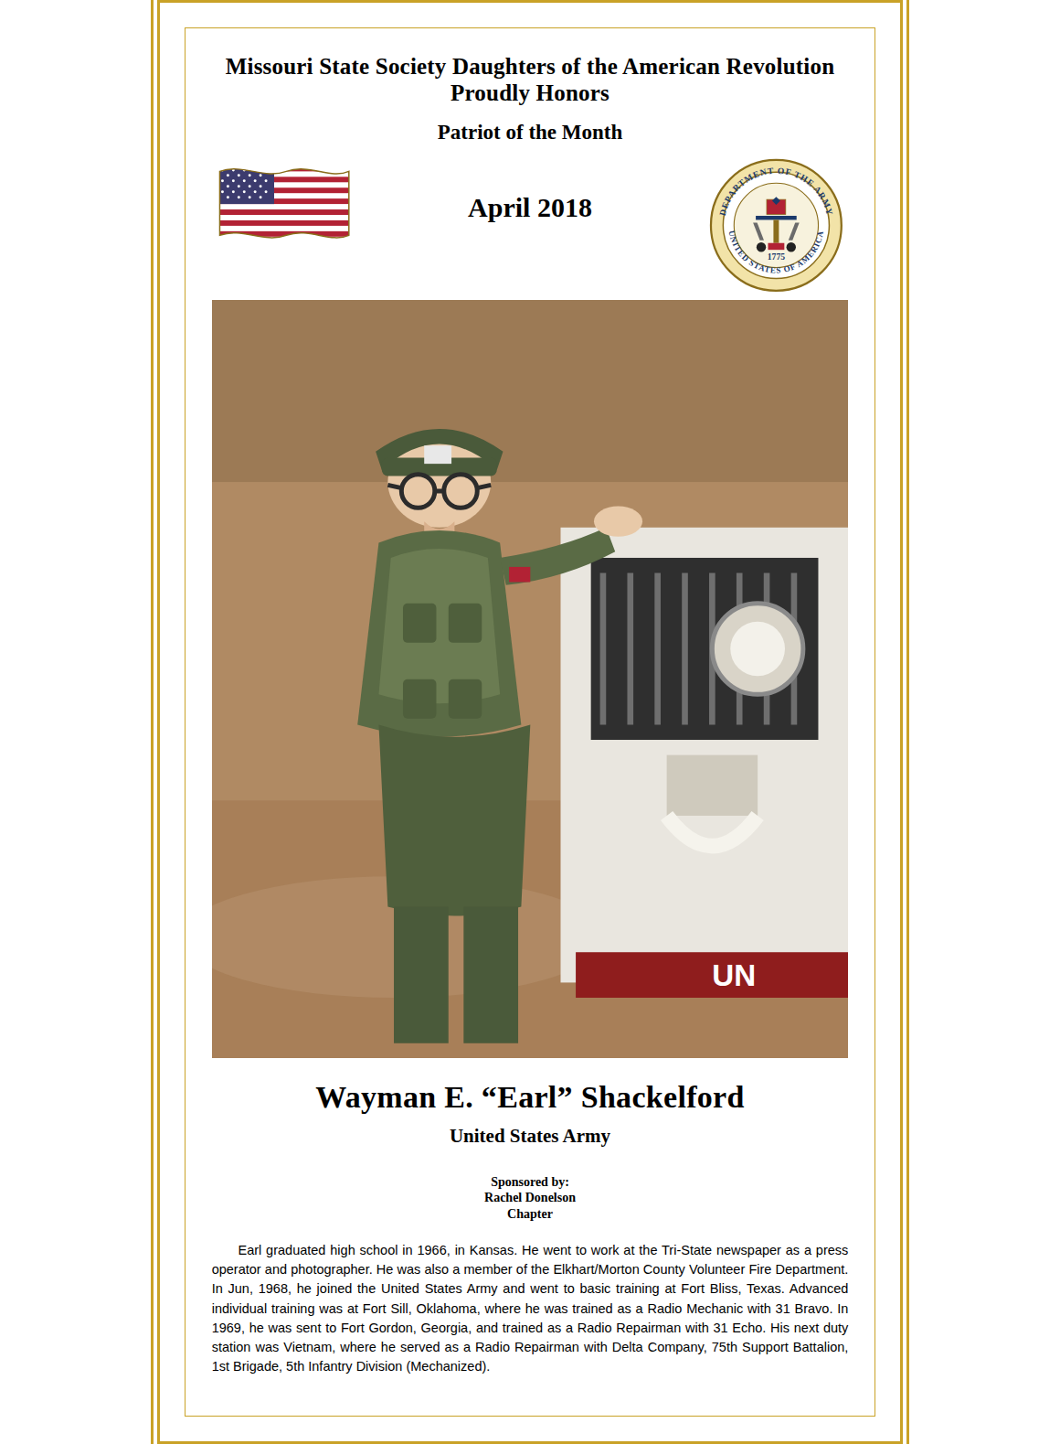Missouri State Society Daughters of the American Revolution
Proudly Honors
Patriot of the Month
April 2018
DEPARTMENT OF THE ARMY UNITED STATES OF AMERICA 1775
UN
Wayman E. “Earl” Shackelford
United States Army
Sponsored by:
Rachel Donelson
Chapter
Earl graduated high school in 1966, in Kansas. He went to work at the Tri-State newspaper as a press operator and photographer. He was also a member of the Elkhart/Morton County Volunteer Fire Department. In Jun, 1968, he joined the United States Army and went to basic training at Fort Bliss, Texas. Advanced individual training was at Fort Sill, Oklahoma, where he was trained as a Radio Mechanic with 31 Bravo. In 1969, he was sent to Fort Gordon, Georgia, and trained as a Radio Repairman with 31 Echo. His next duty station was Vietnam, where he served as a Radio Repairman with Delta Company, 75th Support Battalion, 1st Brigade, 5th Infantry Division (Mechanized).